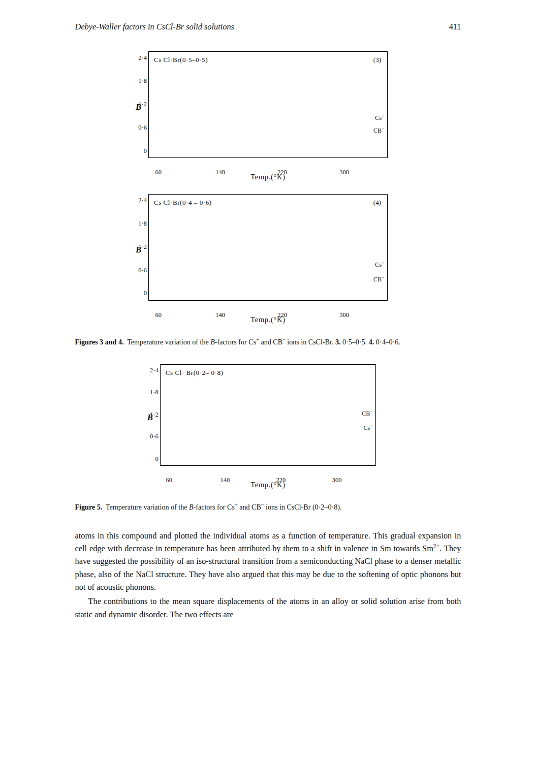Debye-Waller factors in CsCl-Br solid solutions 411
Cs Cl·Br(0·5–0·5) (3) B
2·4 1·8 1·2 0·6 0
Cs+ CB−
60 140 220 300
Temp.(°K)
Cs Cl·Br(0·4 – 0·6) (4) B
2·4 1·8 1·2 0·6 0
Cs+ CB−
60 140 220 300
Temp.(°K)
Figures 3 and 4. Temperature variation of the B-factors for Cs+ and CB− ions in CsCl-Br. 3. 0·5–0·5. 4. 0·4–0·6.
Cs Cl· Br(0·2– 0·8) B
2·4 1·8 1·2 0·6 0
CB− Cs+
60 140 220 300
Temp.(°K)
Figure 5. Temperature variation of the B-factors for Cs+ and CB− ions in CsCl-Br (0·2–0·8).
atoms in this compound and plotted the individual atoms as a function of temperature. This gradual expansion in cell edge with decrease in temperature has been attributed by them to a shift in valence in Sm towards Sm2+. They have suggested the possibility of an iso-structural transition from a semiconducting NaCl phase to a denser metallic phase, also of the NaCl structure. They have also argued that this may be due to the softening of optic phonons but not of acoustic phonons.
The contributions to the mean square displacements of the atoms in an alloy or solid solution arise from both static and dynamic disorder. The two effects are